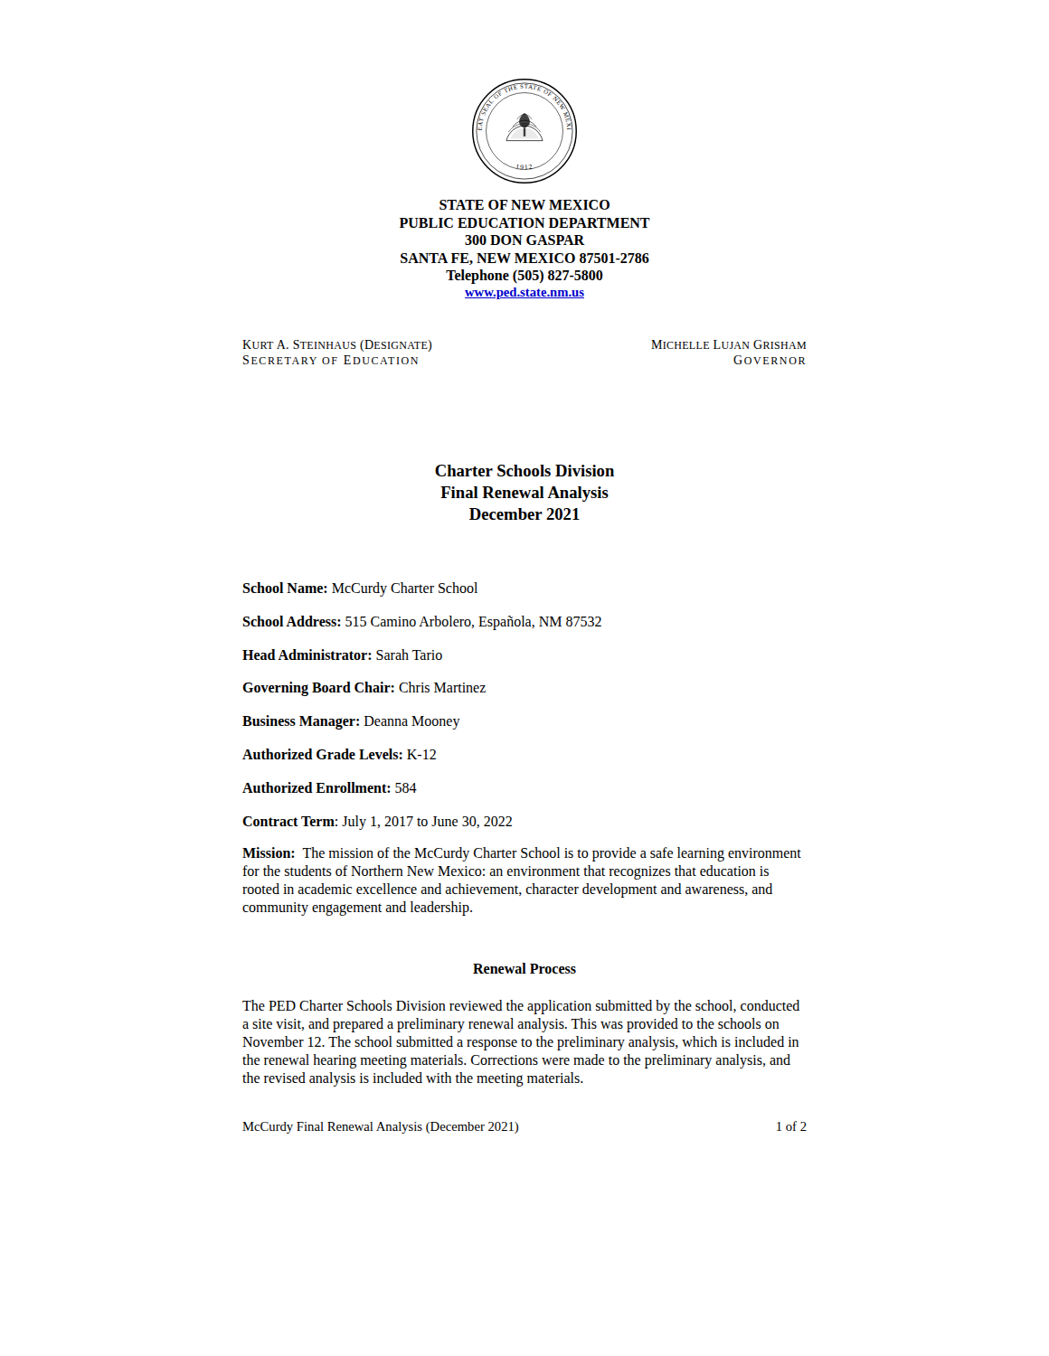GREAT SEAL OF THE STATE OF NEW MEXICO 1912
STATE OF NEW MEXICO
PUBLIC EDUCATION DEPARTMENT
300 DON GASPAR
SANTA FE, NEW MEXICO 87501-2786
Telephone (505) 827-5800
www.ped.state.nm.us
| K URT A. S TEINHAUS (D ESIGNATE ) S ECRETARY OF E DUCATION | M ICHELLE L UJAN G RISHAM G OVERNOR |
Charter Schools Division
Final Renewal Analysis
December 2021
School Name: McCurdy Charter School
School Address: 515 Camino Arbolero, Española, NM 87532
Head Administrator: Sarah Tario
Governing Board Chair: Chris Martinez
Business Manager: Deanna Mooney
Authorized Grade Levels: K-12
Authorized Enrollment: 584
Contract Term: July 1, 2017 to June 30, 2022
Mission: The mission of the McCurdy Charter School is to provide a safe learning environment for the students of Northern New Mexico: an environment that recognizes that education is rooted in academic excellence and achievement, character development and awareness, and community engagement and leadership.
Renewal Process
The PED Charter Schools Division reviewed the application submitted by the school, conducted a site visit, and prepared a preliminary renewal analysis. This was provided to the schools on November 12. The school submitted a response to the preliminary analysis, which is included in the renewal hearing meeting materials. Corrections were made to the preliminary analysis, and the revised analysis is included with the meeting materials.
| McCurdy Final Renewal Analysis (December 2021) | 1 of 2 |